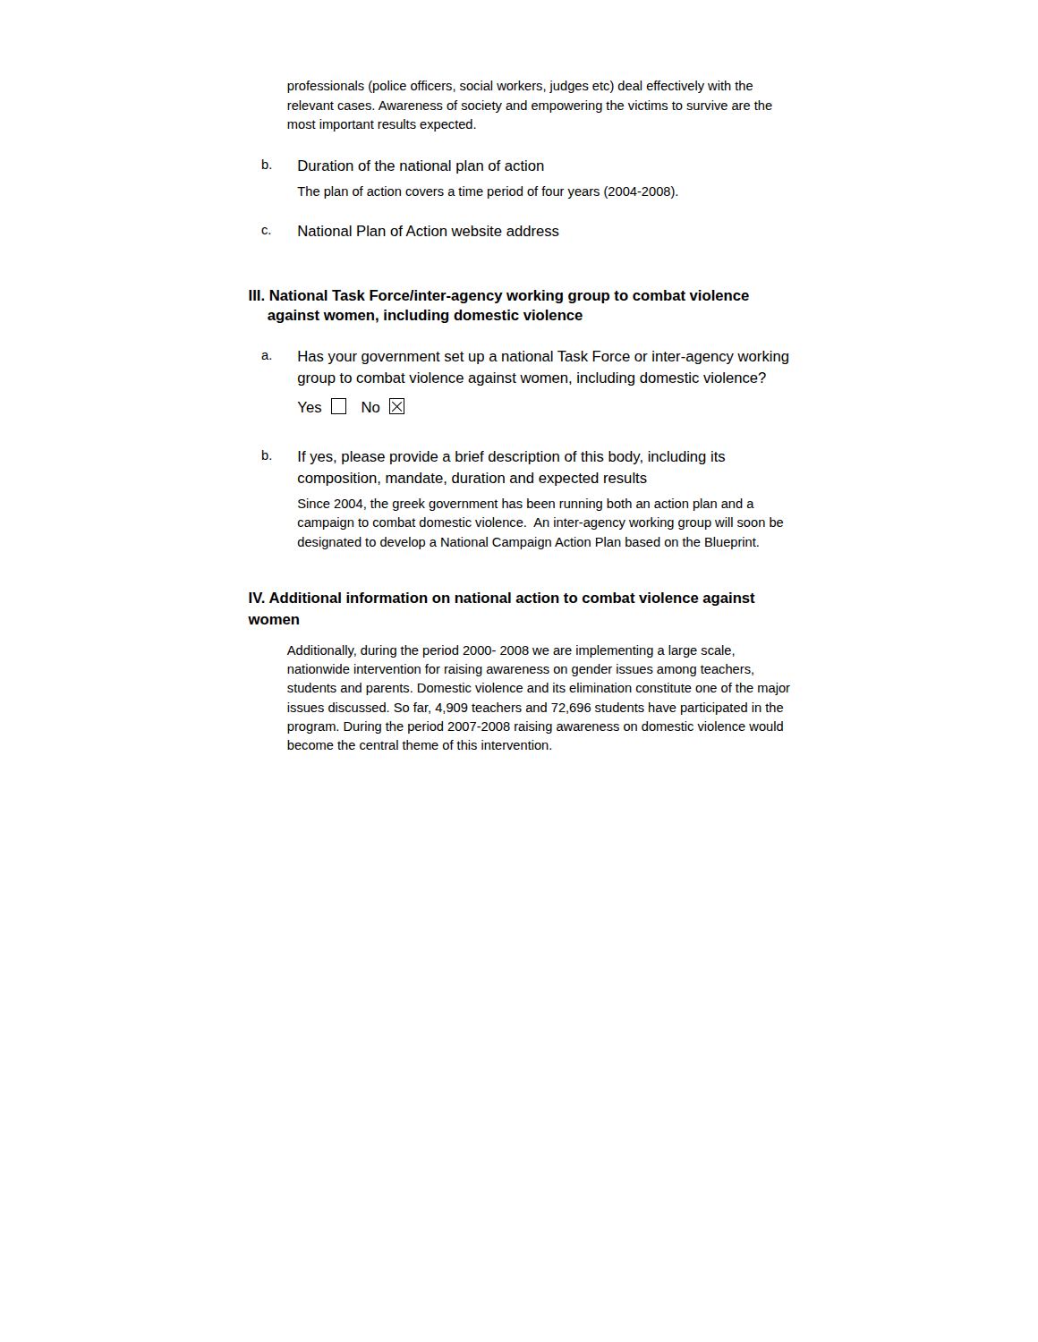professionals (police officers, social workers, judges etc) deal effectively with the relevant cases. Awareness of society and empowering the victims to survive are the most important results expected.
b.
Duration of the national plan of action
The plan of action covers a time period of four years (2004-2008).
c.
National Plan of Action website address
III. National Task Force/inter-agency working group to combat violenceagainst women, including domestic violence
a.
Has your government set up a national Task Force or inter-agency working group to combat violence against women, including domestic violence?
Yes No
b.
If yes, please provide a brief description of this body, including its composition, mandate, duration and expected results
Since 2004, the greek government has been running both an action plan and a campaign to combat domestic violence. An inter-agency working group will soon be designated to develop a National Campaign Action Plan based on the Blueprint.
IV. Additional information on national action to combat violence against women
Additionally, during the period 2000- 2008 we are implementing a large scale, nationwide intervention for raising awareness on gender issues among teachers, students and parents. Domestic violence and its elimination constitute one of the major issues discussed. So far, 4,909 teachers and 72,696 students have participated in the program. During the period 2007-2008 raising awareness on domestic violence would become the central theme of this intervention.